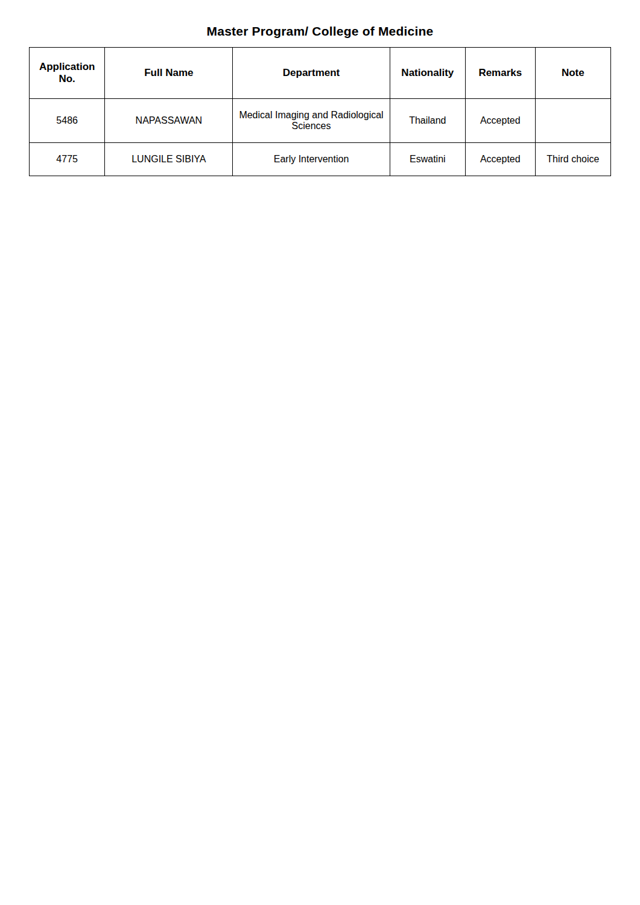Master Program/ College of Medicine
| Application No. | Full Name | Department | Nationality | Remarks | Note |
| --- | --- | --- | --- | --- | --- |
| 5486 | NAPASSAWAN | Medical Imaging and Radiological Sciences | Thailand | Accepted | |
| 4775 | LUNGILE SIBIYA | Early Intervention | Eswatini | Accepted | Third choice |